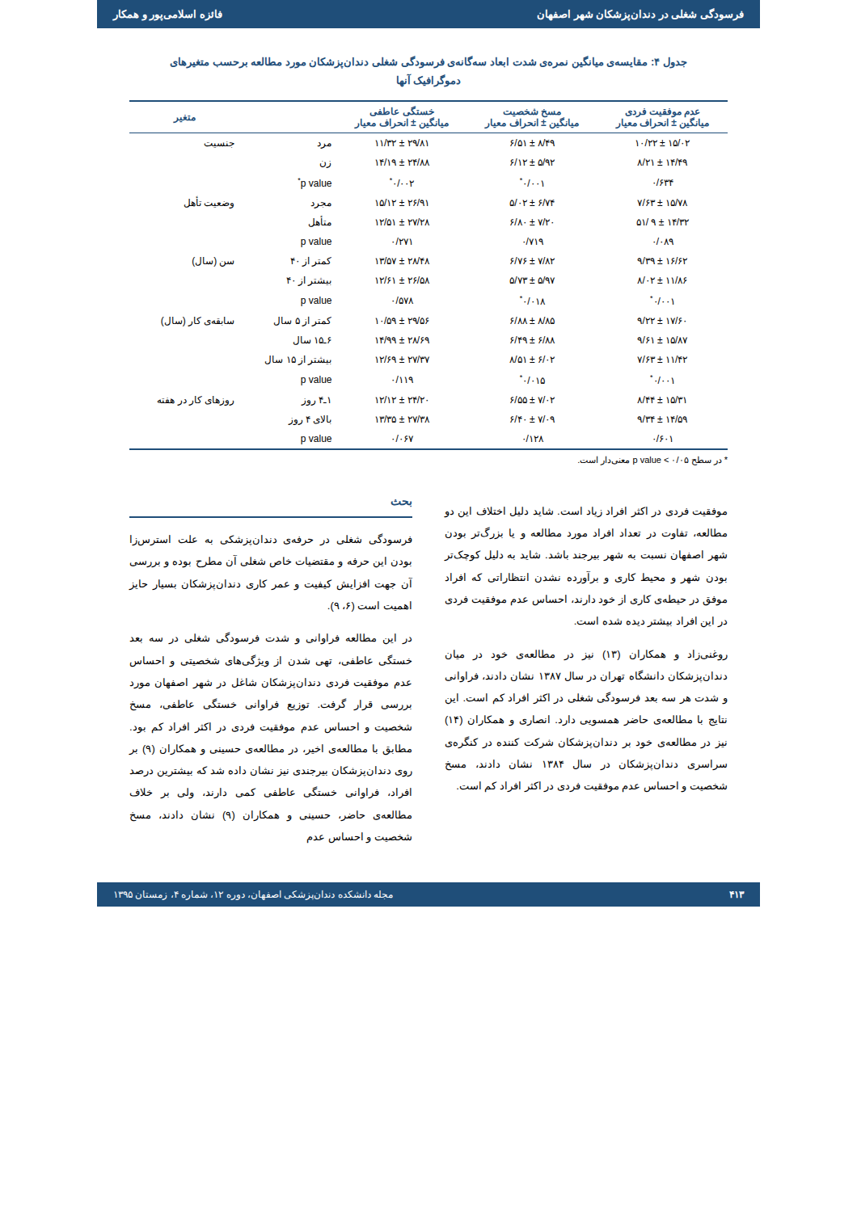فرسودگی شغلی در دندان‌پزشکان شهر اصفهان
فائزه اسلامی‌پور و همکار
جدول ۴: مقایسه‌ی میانگین نمره‌ی شدت ابعاد سه‌گانه‌ی فرسودگی شغلی دندان‌پزشکان مورد مطالعه برحسب متغیرهای
دموگرافیک آنها
| عدم موفقیت فردی میانگین ± انحراف معیار | مسخ شخصیت میانگین ± انحراف معیار | خستگی عاطفی میانگین ± انحراف معیار | | متغیر |
| --- | --- | --- | --- | --- |
| ۱۵/۰۲ ± ۱۰/۲۲ | ۸/۴۹ ± ۶/۵۱ | ۲۹/۸۱ ± ۱۱/۳۲ | مرد | جنسیت |
| ۱۴/۴۹ ± ۸/۲۱ | ۵/۹۲ ± ۶/۱۲ | ۲۴/۸۸ ± ۱۴/۱۹ | زن | |
| ۰/۶۳۴ | ۰/۰۰۱ * | ۰/۰۰۲ * | p value * | |
| ۱۵/۷۸ ± ۷/۶۳ | ۶/۷۴ ± ۵/۰۲ | ۲۶/۹۱ ± ۱۵/۱۲ | مجرد | وضعیت تأهل |
| ۱۴/۳۲ ± ۹ /۵۱ | ۷/۲۰ ± ۶/۸۰ | ۲۷/۲۸ ± ۱۲/۵۱ | متأهل | |
| ۰/۰۸۹ | ۰/۷۱۹ | ۰/۲۷۱ | p value | |
| ۱۶/۶۲ ± ۹/۳۹ | ۷/۸۲ ± ۶/۷۶ | ۲۸/۴۸ ± ۱۳/۵۷ | کمتر از ۴۰ | سن (سال) |
| ۱۱/۸۶ ± ۸/۰۲ | ۵/۹۷ ± ۵/۷۳ | ۲۶/۵۸ ± ۱۲/۶۱ | بیشتر از ۴۰ | |
| ۰/۰۰۱ * | ۰/۰۱۸ * | ۰/۵۷۸ | p value | |
| ۱۷/۶۰ ± ۹/۲۲ | ۸/۸۵ ± ۶/۸۸ | ۲۹/۵۶ ± ۱۰/۵۹ | کمتر از ۵ سال | سابقه‌ی کار (سال) |
| ۱۵/۸۷ ± ۹/۶۱ | ۶/۸۸ ± ۶/۴۹ | ۲۸/۶۹ ± ۱۴/۹۹ | ۶ـ۱۵ سال | |
| ۱۱/۴۲ ± ۷/۶۳ | ۶/۰۲ ± ۸/۵۱ | ۲۷/۳۷ ± ۱۲/۶۹ | بیشتر از ۱۵ سال | |
| ۰/۰۰۱ * | ۰/۰۱۵ * | ۰/۱۱۹ | p value | |
| ۱۵/۳۱ ± ۸/۴۴ | ۷/۰۲ ± ۶/۵۵ | ۲۴/۲۰ ± ۱۲/۱۲ | ۱ـ۴ روز | روزهای کار در هفته |
| ۱۴/۵۹ ± ۹/۳۴ | ۷/۰۹ ± ۶/۴۰ | ۲۷/۳۸ ± ۱۳/۳۵ | بالای ۴ روز | |
| ۰/۶۰۱ | ۰/۱۲۸ | ۰/۰۶۷ | p value | |
* در سطح ۰/۰۵ > p value معنی‌دار است.
موفقیت فردی در اکثر افراد زیاد است. شاید دلیل اختلاف این دو مطالعه، تفاوت در تعداد افراد مورد مطالعه و یا بزرگ‌تر بودن شهر اصفهان نسبت به شهر بیرجند باشد. شاید به دلیل کوچک‌تر بودن شهر و محیط کاری و برآورده نشدن انتظاراتی که افراد موفق در حیطه‌ی کاری از خود دارند، احساس عدم موفقیت فردی در این افراد بیشتر دیده شده است.
روغنی‌زاد و همکاران (۱۳) نیز در مطالعه‌ی خود در میان دندان‌پزشکان دانشگاه تهران در سال ۱۳۸۷ نشان دادند، فراوانی و شدت هر سه بعد فرسودگی شغلی در اکثر افراد کم است. این نتایج با مطالعه‌ی حاضر همسویی دارد. انصاری و همکاران (۱۴) نیز در مطالعه‌ی خود بر دندان‌پزشکان شرکت کننده در کنگره‌ی سراسری دندان‌پزشکان در سال ۱۳۸۴ نشان دادند، مسخ شخصیت و احساس عدم موفقیت فردی در اکثر افراد کم است.
بحث
فرسودگی شغلی در حرفه‌ی دندان‌پزشکی به علت استرس‌زا بودن این حرفه و مقتضیات خاص شغلی آن مطرح بوده و بررسی آن جهت افزایش کیفیت و عمر کاری دندان‌پزشکان بسیار حایز اهمیت است (۶، ۹).
در این مطالعه فراوانی و شدت فرسودگی شغلی در سه بعد خستگی عاطفی، تهی شدن از ویژگی‌های شخصیتی و احساس عدم موفقیت فردی دندان‌پزشکان شاغل در شهر اصفهان مورد بررسی قرار گرفت. توزیع فراوانی خستگی عاطفی، مسخ شخصیت و احساس عدم موفقیت فردی در اکثر افراد کم بود. مطابق با مطالعه‌ی اخیر، در مطالعه‌ی حسینی و همکاران (۹) بر روی دندان‌پزشکان بیرجندی نیز نشان داده شد که بیشترین درصد افراد، فراوانی خستگی عاطفی کمی دارند، ولی بر خلاف مطالعه‌ی حاضر، حسینی و همکاران (۹) نشان دادند، مسخ شخصیت و احساس عدم
۴۱۳
مجله دانشکده دندان‌پزشکی اصفهان، دوره ۱۲، شماره ۴، زمستان ۱۳۹۵